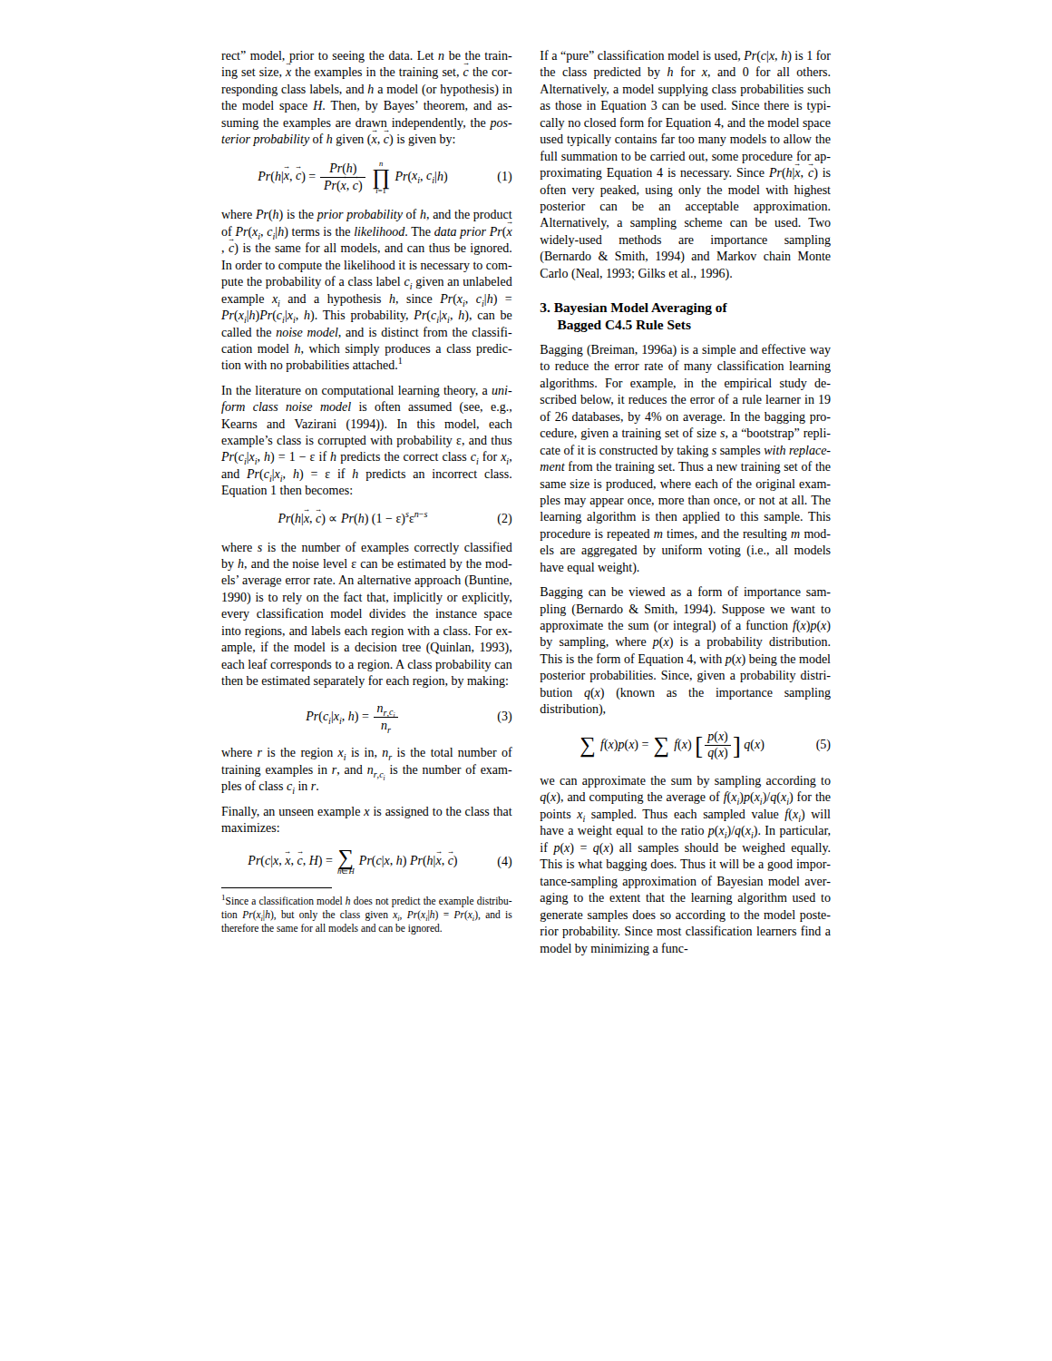rect” model, prior to seeing the data. Let n be the training set size, x the examples in the training set, c the corresponding class labels, and h a model (or hypothesis) in the model space H. Then, by Bayes’ theorem, and assuming the examples are drawn independently, the posterior probability of h given (x, c) is given by:
Pr(h|x, c) = Pr(h) Pr(x, c) n∏i=1 Pr(xi, ci|h)
(1)
where Pr(h) is the prior probability of h, and the product of Pr(xi, ci|h) terms is the likelihood. The data prior Pr(x, c) is the same for all models, and can thus be ignored. In order to compute the likelihood it is necessary to compute the probability of a class label ci given an unlabeled example xi and a hypothesis h, since Pr(xi, ci|h) = Pr(xi|h)Pr(ci|xi, h). This probability, Pr(ci|xi, h), can be called the noise model, and is distinct from the classification model h, which simply produces a class prediction with no probabilities attached.1
In the literature on computational learning theory, a uniform class noise model is often assumed (see, e.g., Kearns and Vazirani (1994)). In this model, each example’s class is corrupted with probability ε, and thus Pr(ci|xi, h) = 1 − ε if h predicts the correct class ci for xi, and Pr(ci|xi, h) = ε if h predicts an incorrect class. Equation 1 then becomes:
Pr(h|x, c) ∝ Pr(h) (1 − ε)sεn−s
(2)
where s is the number of examples correctly classified by h, and the noise level ε can be estimated by the models’ average error rate. An alternative approach (Buntine, 1990) is to rely on the fact that, implicitly or explicitly, every classification model divides the instance space into regions, and labels each region with a class. For example, if the model is a decision tree (Quinlan, 1993), each leaf corresponds to a region. A class probability can then be estimated separately for each region, by making:
Pr(ci|xi, h) = nr,ci nr
(3)
where r is the region xi is in, nr is the total number of training examples in r, and nr,ci is the number of examples of class ci in r.
Finally, an unseen example x is assigned to the class that maximizes:
Pr(c|x, x, c, H) = ∑h∈H Pr(c|x, h) Pr(h|x, c)
(4)
1Since a classification model h does not predict the example distribution Pr(xi|h), but only the class given xi, Pr(xi|h) = Pr(xi), and is therefore the same for all models and can be ignored.
If a “pure” classification model is used, Pr(c|x, h) is 1 for the class predicted by h for x, and 0 for all others. Alternatively, a model supplying class probabilities such as those in Equation 3 can be used. Since there is typically no closed form for Equation 4, and the model space used typically contains far too many models to allow the full summation to be carried out, some procedure for approximating Equation 4 is necessary. Since Pr(h|x, c) is often very peaked, using only the model with highest posterior can be an acceptable approximation. Alternatively, a sampling scheme can be used. Two widely-used methods are importance sampling (Bernardo & Smith, 1994) and Markov chain Monte Carlo (Neal, 1993; Gilks et al., 1996).
3. Bayesian Model Averaging of
Bagged C4.5 Rule Sets
Bagging (Breiman, 1996a) is a simple and effective way to reduce the error rate of many classification learning algorithms. For example, in the empirical study described below, it reduces the error of a rule learner in 19 of 26 databases, by 4% on average. In the bagging procedure, given a training set of size s, a “bootstrap” replicate of it is constructed by taking s samples with replacement from the training set. Thus a new training set of the same size is produced, where each of the original examples may appear once, more than once, or not at all. The learning algorithm is then applied to this sample. This procedure is repeated m times, and the resulting m models are aggregated by uniform voting (i.e., all models have equal weight).
Bagging can be viewed as a form of importance sampling (Bernardo & Smith, 1994). Suppose we want to approximate the sum (or integral) of a function f(x)p(x) by sampling, where p(x) is a probability distribution. This is the form of Equation 4, with p(x) being the model posterior probabilities. Since, given a probability distribution q(x) (known as the importance sampling distribution),
∑ f(x)p(x) = ∑ f(x) [p(x) q(x)] q(x)
(5)
we can approximate the sum by sampling according to q(x), and computing the average of f(xi)p(xi)/q(xi) for the points xi sampled. Thus each sampled value f(xi) will have a weight equal to the ratio p(xi)/q(xi). In particular, if p(x) = q(x) all samples should be weighed equally. This is what bagging does. Thus it will be a good importance-sampling approximation of Bayesian model averaging to the extent that the learning algorithm used to generate samples does so according to the model posterior probability. Since most classification learners find a model by minimizing a func-